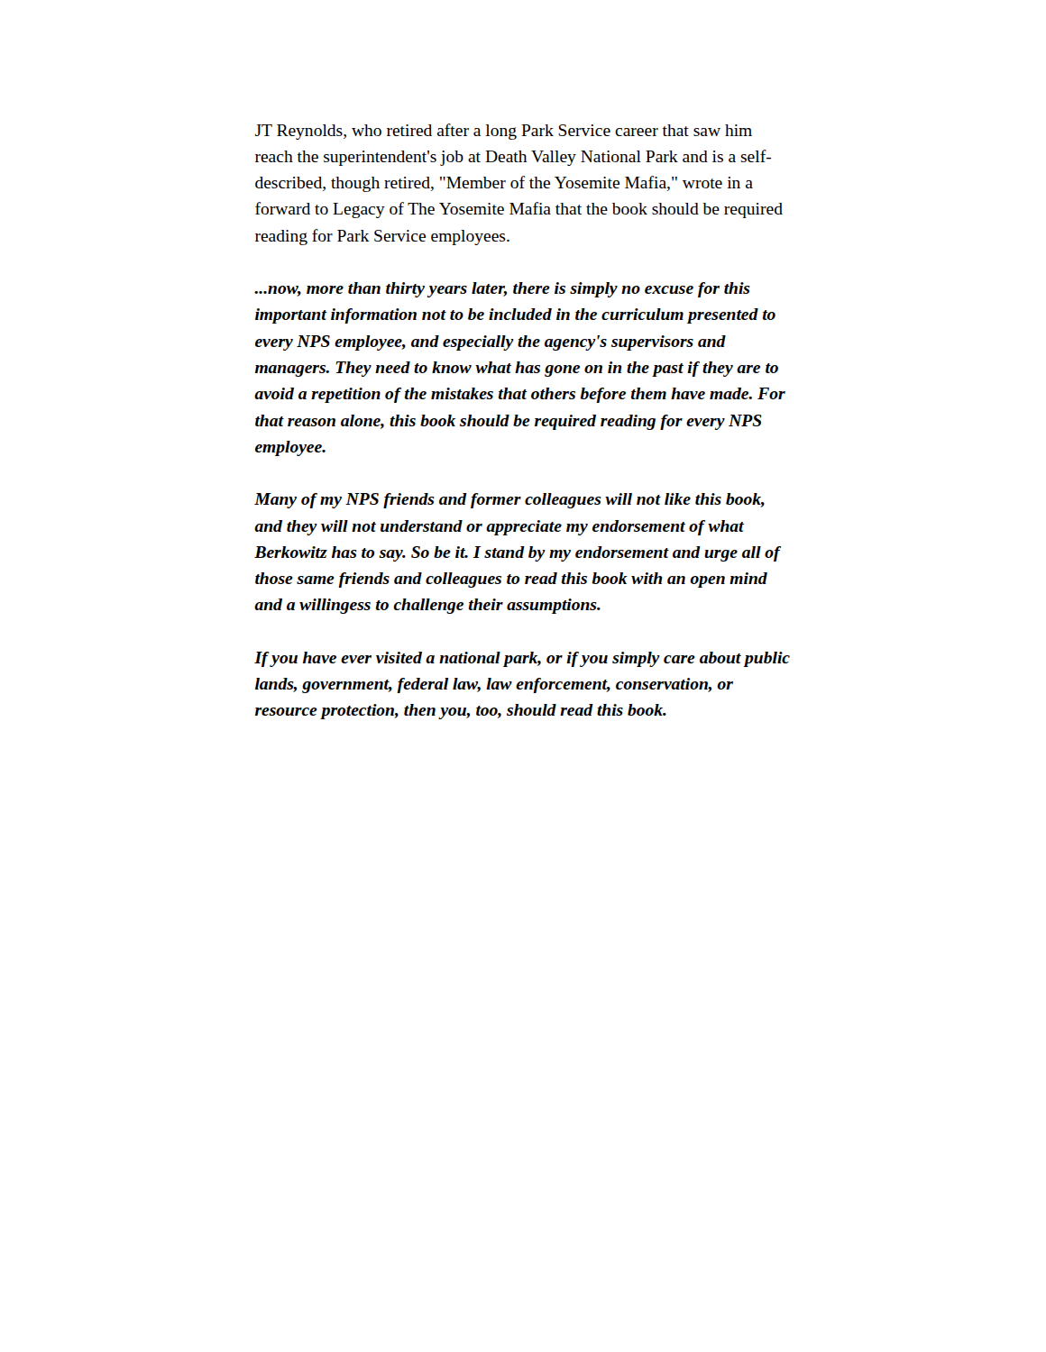JT Reynolds, who retired after a long Park Service career that saw him reach the superintendent's job at Death Valley National Park and is a self-described, though retired, "Member of the Yosemite Mafia," wrote in a forward to Legacy of The Yosemite Mafia that the book should be required reading for Park Service employees.
...now, more than thirty years later, there is simply no excuse for this important information not to be included in the curriculum presented to every NPS employee, and especially the agency's supervisors and managers. They need to know what has gone on in the past if they are to avoid a repetition of the mistakes that others before them have made. For that reason alone, this book should be required reading for every NPS employee.
Many of my NPS friends and former colleagues will not like this book, and they will not understand or appreciate my endorsement of what Berkowitz has to say. So be it. I stand by my endorsement and urge all of those same friends and colleagues to read this book with an open mind and a willingess to challenge their assumptions.
If you have ever visited a national park, or if you simply care about public lands, government, federal law, law enforcement, conservation, or resource protection, then you, too, should read this book.